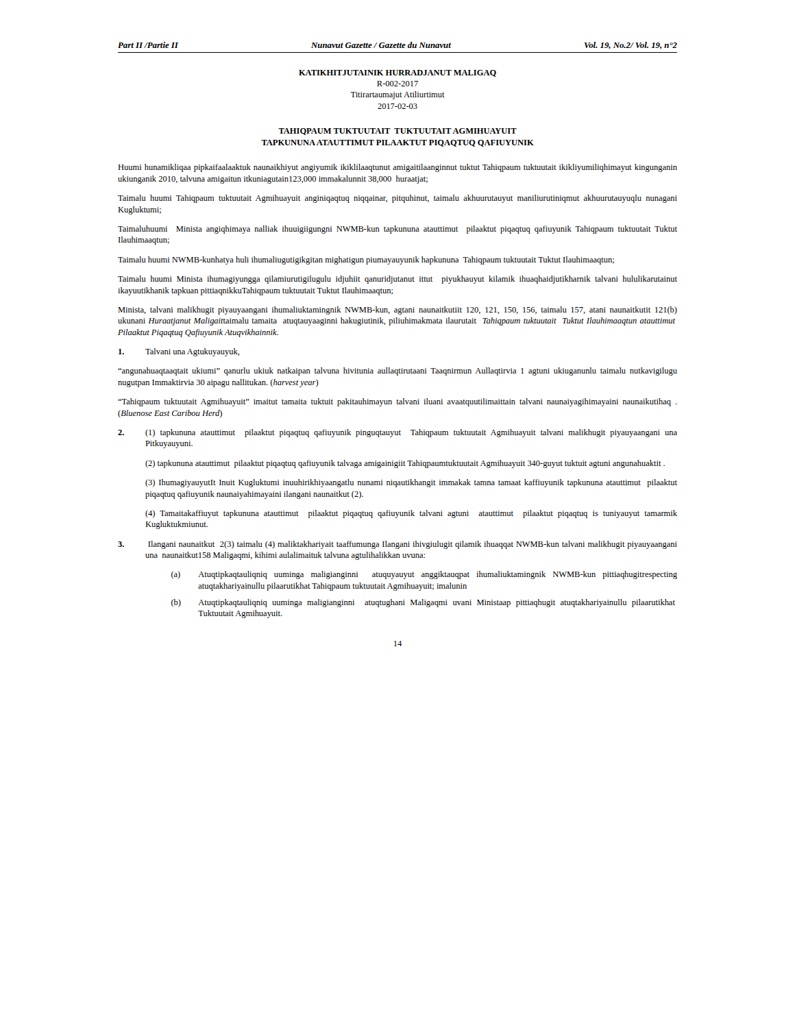Part II /Partie II Nunavut Gazette / Gazette du Nunavut Vol. 19, No.2/ Vol. 19, n°2
Katikhitjutainik Hurradjanut Maligaq
R-002-2017
Titirartaumajut Atiliurtimut
2017-02-03
Tahiqpaum Tuktuutait Tuktuutait Agmihuayuit
Tapkununa Atauttimut Pilaaktut Piqaqtuq Qafiuyunik
Huumi hunamikliqaa pipkaifaalaaktuk naunaikhiyut angiyumik ikiklilaaqtunut amigaitilaanginnut tuktut Tahiqpaum tuktuutait ikikliyumiliqhimayut kingunganin ukiunganik 2010, talvuna amigaitun itkuniagutain123,000 immakalunnit 38,000 huraatjat;
Taimalu huumi Tahiqpaum tuktuutait Agmihuayuit anginiqaqtuq niqqainar, pitquhinut, taimalu akhuurutauyut maniliurutiniqmut akhuurutauyuqlu nunagani Kugluktumi;
Taimaluhuumi Minista angiqhimaya nalliak ihuuigiigungni NWMB-kun tapkununa atauttimut pilaaktut piqaqtuq qafiuyunik Tahiqpaum tuktuutait Tuktut Ilauhimaaqtun;
Taimalu huumi NWMB-kunhatya huli ihumaliugutigikgitan mighatigun piumayauyunik hapkununa Tahiqpaum tuktuutait Tuktut Ilauhimaaqtun;
Taimalu huumi Minista ihumagiyungga qilamiurutigilugulu idjuhiit qanuridjutanut ittut piyukhauyut kilamik ihuaqhaidjutikharnik talvani hululikarutainut ikayuutikhanik tapkuan pittiaqnikkuTahiqpaum tuktuutait Tuktut Ilauhimaaqtun;
Minista, talvani malikhugit piyauyaangani ihumaliuktamingnik NWMB-kun, agtani naunaitkutiit 120, 121, 150, 156, taimalu 157, atani naunaitkutit 121(b) ukunani Huraatjanut Maligaittaimalu tamaita atuqtauyaaginni hakugiutinik, piliuhimakmata ilaurutait Tahiqpaum tuktuutait Tuktut Ilauhimaaqtun atauttimut Pilaaktut Piqaqtuq Qafiuyunik Atuqvikhainnik.
1.
Talvani una Agtukuyauyuk,
“angunahuaqtaaqtait ukiumi” qanurlu ukiuk natkaipan talvuna hivitunia aullaqtirutaani Taaqnirmun Aullaqtirvia 1 agtuni ukiuganunlu taimalu nutkavigilugu nugutpan Immaktirvia 30 aipagu nallitukan. (harvest year)
“Tahiqpaum tuktuutait Agmihuayuit” imaitut tamaita tuktuit pakitauhimayun talvani iluani avaatquutilimaittain talvani naunaiyagihimayaini naunaikutihaq . (Bluenose East Caribou Herd)
2.
(1) tapkununa atauttimut pilaaktut piqaqtuq qafiuyunik pinguqtauyut Tahiqpaum tuktuutait Agmihuayuit talvani malikhugit piyauyaangani una Pitkuyauyuni.
(2) tapkununa atauttimut pilaaktut piqaqtuq qafiuyunik talvaga amigainigiit Tahiqpaumtuktuutait Agmihuayuit 340-guyut tuktuit agtuni angunahuaktit .
(3) IhumagiyauyutIt Inuit Kugluktumi inuuhirikhiyaangatlu nunami niqautikhangit immakak tamna tamaat kaffiuyunik tapkununa atauttimut pilaaktut piqaqtuq qafiuyunik naunaiyahimayaini ilangani naunaitkut (2).
(4) Tamaitakaffiuyut tapkununa atauttimut pilaaktut piqaqtuq qafiuyunik talvani agtuni atauttimut pilaaktut piqaqtuq is tuniyauyut tamarmik Kugluktukmiunut.
3.
Ilangani naunaitkut 2(3) taimalu (4) maliktakhariyait taaffumunga Ilangani ihivgiulugit qilamik ihuaqqat NWMB-kun talvani malikhugit piyauyaangani una naunaitkut158 Maligaqmi, kihimi aulalimaituk talvuna agtulihalikkan uvuna:
(a) Atuqtipkaqtauliqniq uuminga maligianginni atuquyauyut anggiktauqpat ihumaliuktamingnik NWMB-kun pittiaqhugitrespecting atuqtakhariyainullu pilaarutikhat Tahiqpaum tuktuutait Agmihuayuit; imalunin
(b) Atuqtipkaqtauliqniq uuminga maligianginni atuqtughani Maligaqmi uvani Ministaap pittiaqhugit atuqtakhariyainullu pilaarutikhat Tuktuutait Agmihuayuit.
14